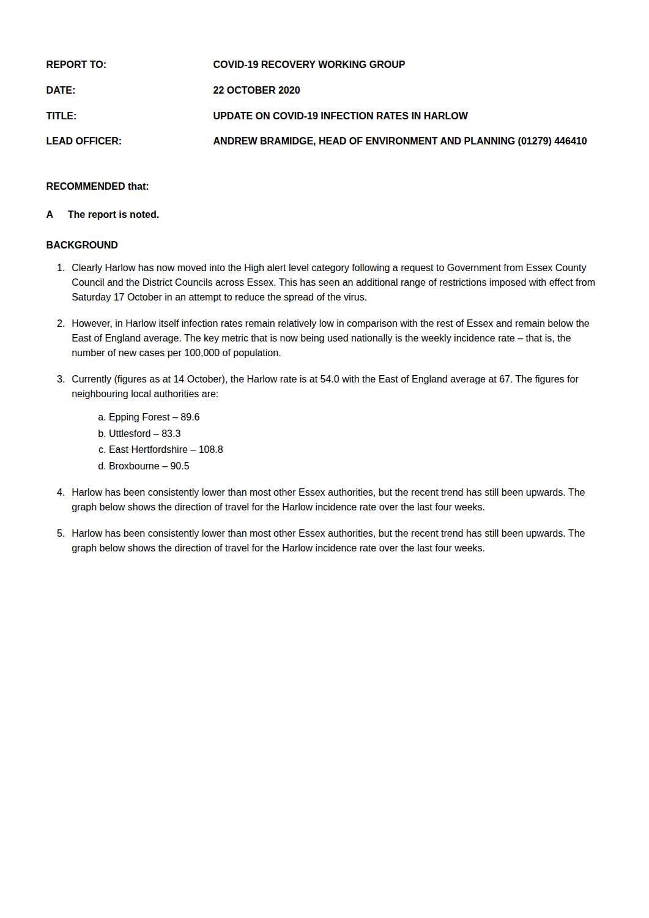| REPORT TO: | COVID-19 RECOVERY WORKING GROUP |
| DATE: | 22 OCTOBER 2020 |
| TITLE: | UPDATE ON COVID-19 INFECTION RATES IN HARLOW |
| LEAD OFFICER: | ANDREW BRAMIDGE, HEAD OF ENVIRONMENT AND PLANNING (01279) 446410 |
RECOMMENDED that:
A The report is noted.
BACKGROUND
Clearly Harlow has now moved into the High alert level category following a request to Government from Essex County Council and the District Councils across Essex. This has seen an additional range of restrictions imposed with effect from Saturday 17 October in an attempt to reduce the spread of the virus.
However, in Harlow itself infection rates remain relatively low in comparison with the rest of Essex and remain below the East of England average. The key metric that is now being used nationally is the weekly incidence rate – that is, the number of new cases per 100,000 of population.
Currently (figures as at 14 October), the Harlow rate is at 54.0 with the East of England average at 67. The figures for neighbouring local authorities are:
Epping Forest – 89.6
Uttlesford – 83.3
East Hertfordshire – 108.8
Broxbourne – 90.5
Harlow has been consistently lower than most other Essex authorities, but the recent trend has still been upwards. The graph below shows the direction of travel for the Harlow incidence rate over the last four weeks.
Harlow has been consistently lower than most other Essex authorities, but the recent trend has still been upwards. The graph below shows the direction of travel for the Harlow incidence rate over the last four weeks.